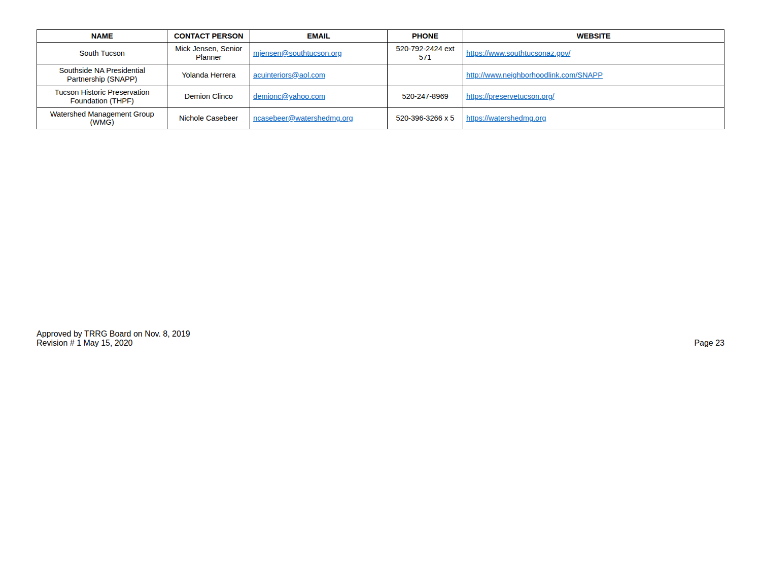| NAME | CONTACT PERSON | EMAIL | PHONE | WEBSITE |
| --- | --- | --- | --- | --- |
| South Tucson | Mick Jensen, Senior Planner | mjensen@southtucson.org | 520-792-2424 ext 571 | https://www.southtucsonaz.gov/ |
| Southside NA Presidential Partnership (SNAPP) | Yolanda Herrera | acuinteriors@aol.com | | http://www.neighborhoodlink.com/SNAPP |
| Tucson Historic Preservation Foundation (THPF) | Demion Clinco | demionc@yahoo.com | 520-247-8969 | https://preservetucson.org/ |
| Watershed Management Group (WMG) | Nichole Casebeer | ncasebeer@watershedmg.org | 520-396-3266 x 5 | https://watershedmg.org |
Approved by TRRG Board on Nov. 8, 2019 Revision # 1 May 15, 2020 Page 23